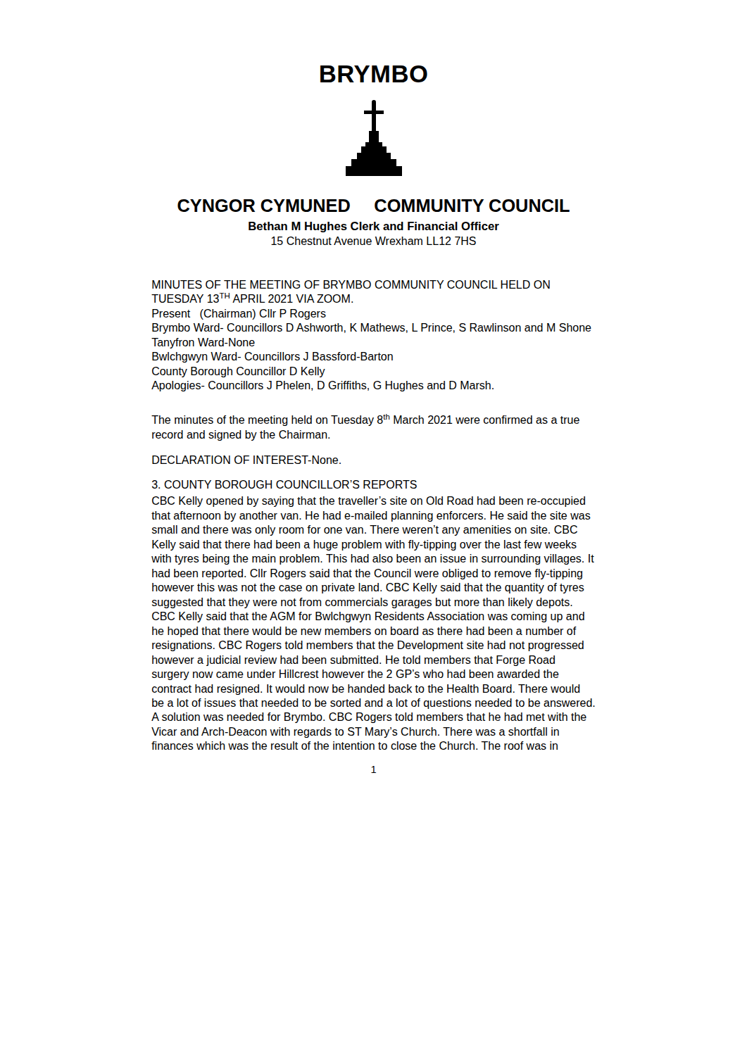BRYMBO
CYNGOR CYMUNED COMMUNITY COUNCIL
Bethan M Hughes Clerk and Financial Officer
15 Chestnut Avenue Wrexham LL12 7HS
MINUTES OF THE MEETING OF BRYMBO COMMUNITY COUNCIL HELD ON TUESDAY 13TH APRIL 2021 VIA ZOOM.
Present (Chairman) Cllr P Rogers
Brymbo Ward- Councillors D Ashworth, K Mathews, L Prince, S Rawlinson and M Shone
Tanyfron Ward-None
Bwlchgwyn Ward- Councillors J Bassford-Barton
County Borough Councillor D Kelly
Apologies- Councillors J Phelen, D Griffiths, G Hughes and D Marsh.
The minutes of the meeting held on Tuesday 8th March 2021 were confirmed as a true record and signed by the Chairman.
DECLARATION OF INTEREST-None.
3. COUNTY BOROUGH COUNCILLOR’S REPORTS
CBC Kelly opened by saying that the traveller’s site on Old Road had been re-occupied that afternoon by another van. He had e-mailed planning enforcers. He said the site was small and there was only room for one van. There weren’t any amenities on site. CBC Kelly said that there had been a huge problem with fly-tipping over the last few weeks with tyres being the main problem. This had also been an issue in surrounding villages. It had been reported. Cllr Rogers said that the Council were obliged to remove fly-tipping however this was not the case on private land. CBC Kelly said that the quantity of tyres suggested that they were not from commercials garages but more than likely depots. CBC Kelly said that the AGM for Bwlchgwyn Residents Association was coming up and he hoped that there would be new members on board as there had been a number of resignations. CBC Rogers told members that the Development site had not progressed however a judicial review had been submitted. He told members that Forge Road surgery now came under Hillcrest however the 2 GP’s who had been awarded the contract had resigned. It would now be handed back to the Health Board. There would be a lot of issues that needed to be sorted and a lot of questions needed to be answered. A solution was needed for Brymbo. CBC Rogers told members that he had met with the Vicar and Arch-Deacon with regards to ST Mary’s Church. There was a shortfall in finances which was the result of the intention to close the Church. The roof was in
1